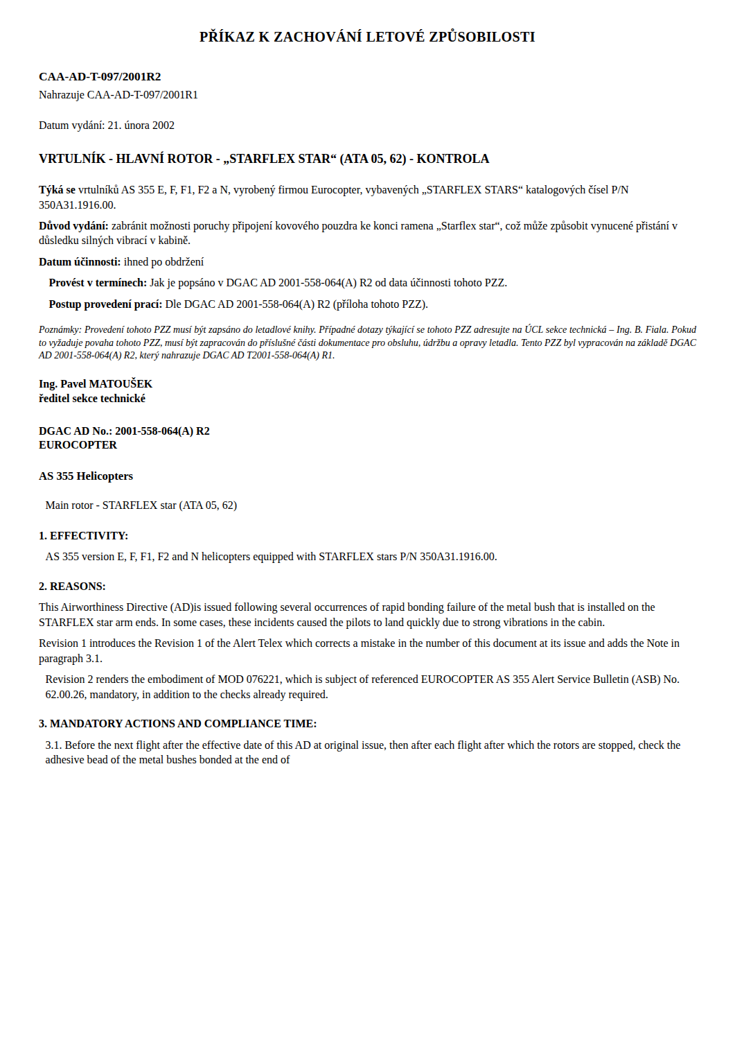PŘÍKAZ K ZACHOVÁNÍ LETOVÉ ZPŮSOBILOSTI
CAA-AD-T-097/2001R2
Nahrazuje CAA-AD-T-097/2001R1
Datum vydání: 21. února 2002
VRTULNÍK - HLAVNÍ ROTOR - „STARFLEX STAR“ (ATA 05, 62) - KONTROLA
Týká se vrtulníků AS 355 E, F, F1, F2 a N, vyrobený firmou Eurocopter, vybavených „STARFLEX STARS“ katalogových čísel P/N 350A31.1916.00.
Důvod vydání: zabránit možnosti poruchy připojení kovového pouzdra ke konci ramena „Starflex star“, což může způsobit vynucené přistání v důsledku silných vibrací v kabině.
Datum účinnosti: ihned po obdržení
Provést v termínech: Jak je popsáno v DGAC AD 2001-558-064(A) R2 od data účinnosti tohoto PZZ.
Postup provedení prací: Dle DGAC AD 2001-558-064(A) R2 (příloha tohoto PZZ).
Poznámky: Provedení tohoto PZZ musí být zapsáno do letadlové knihy. Případné dotazy týkající se tohoto PZZ adresujte na ÚCL sekce technická – Ing. B. Fiala. Pokud to vyžaduje povaha tohoto PZZ, musí být zapracován do příslušné části dokumentace pro obsluhu, údržbu a opravy letadla. Tento PZZ byl vypracován na základě DGAC AD 2001-558-064(A) R2, který nahrazuje DGAC AD T2001-558-064(A) R1.
Ing. Pavel MATOUŠEK
ředitel sekce technické
DGAC AD No.: 2001-558-064(A) R2
EUROCOPTER
AS 355 Helicopters
Main rotor - STARFLEX star (ATA 05, 62)
1. EFFECTIVITY:
AS 355 version E, F, F1, F2 and N helicopters equipped with STARFLEX stars P/N 350A31.1916.00.
2. REASONS:
This Airworthiness Directive (AD)is issued following several occurrences of rapid bonding failure of the metal bush that is installed on the STARFLEX star arm ends. In some cases, these incidents caused the pilots to land quickly due to strong vibrations in the cabin.
Revision 1 introduces the Revision 1 of the Alert Telex which corrects a mistake in the number of this document at its issue and adds the Note in paragraph 3.1.
Revision 2 renders the embodiment of MOD 076221, which is subject of referenced EUROCOPTER AS 355 Alert Service Bulletin (ASB) No. 62.00.26, mandatory, in addition to the checks already required.
3. MANDATORY ACTIONS AND COMPLIANCE TIME:
3.1. Before the next flight after the effective date of this AD at original issue, then after each flight after which the rotors are stopped, check the adhesive bead of the metal bushes bonded at the end of